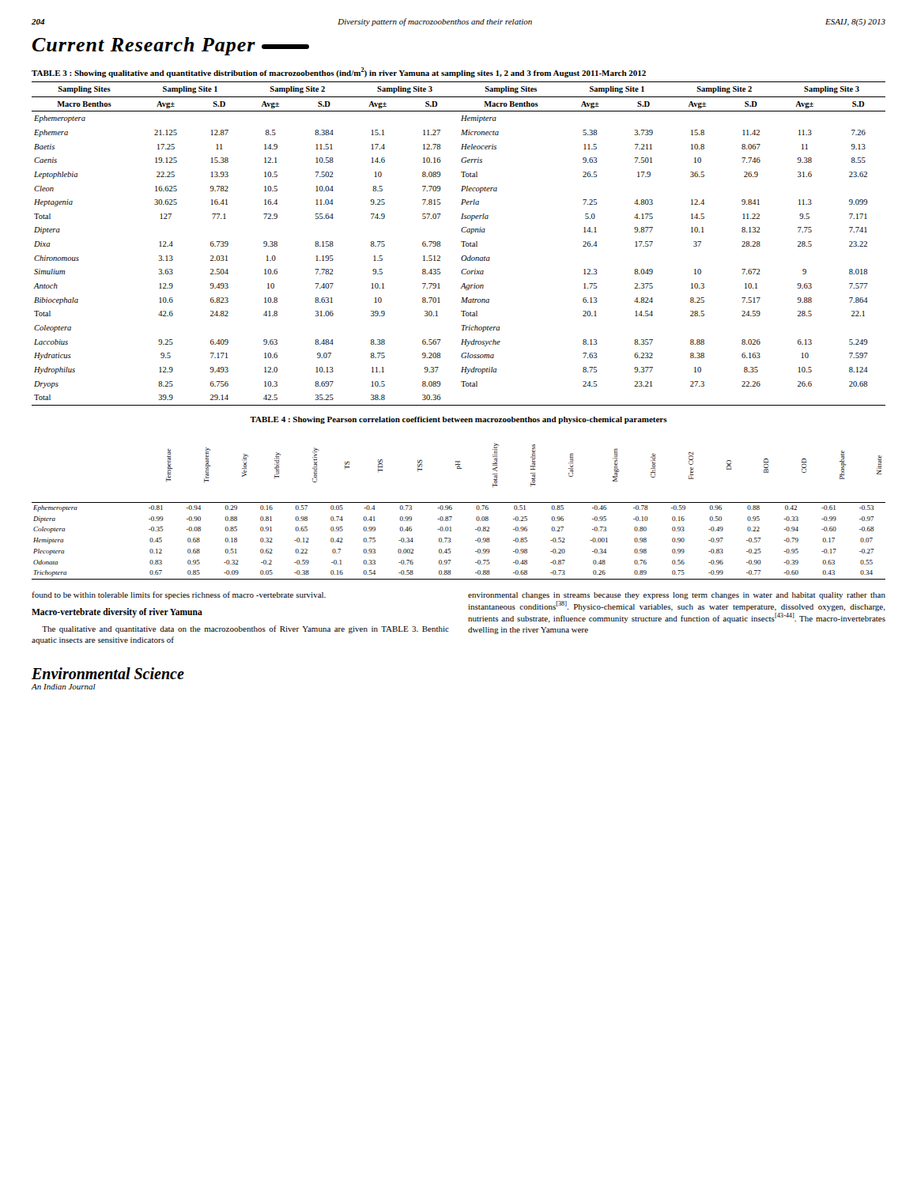204 Diversity pattern of macrozoobenthos and their relation ESAIJ, 8(5) 2013
Current Research Paper
TABLE 3 : Showing qualitative and quantitative distribution of macrozoobenthos (ind/m2) in river Yamuna at sampling sites 1, 2 and 3 from August 2011-March 2012
| Sampling Sites | Sampling Site 1 | Sampling Site 2 | Sampling Site 3 | Sampling Sites | Sampling Site 1 | Sampling Site 2 | Sampling Site 3 |
| --- | --- | --- | --- | --- | --- | --- | --- |
| Macro Benthos | Avg± | S.D | Avg± | S.D | Avg± | S.D | Macro Benthos | Avg± | S.D | Avg± | S.D | Avg± | S.D |
| Ephemeroptera | | | | | | | Hemiptera | | | | | | |
| Ephemera | 21.125 | 12.87 | 8.5 | 8.384 | 15.1 | 11.27 | Micronecta | 5.38 | 3.739 | 15.8 | 11.42 | 11.3 | 7.26 |
| Baetis | 17.25 | 11 | 14.9 | 11.51 | 17.4 | 12.78 | Heleoceris | 11.5 | 7.211 | 10.8 | 8.067 | 11 | 9.13 |
| Caenis | 19.125 | 15.38 | 12.1 | 10.58 | 14.6 | 10.16 | Gerris | 9.63 | 7.501 | 10 | 7.746 | 9.38 | 8.55 |
| Leptophlebia | 22.25 | 13.93 | 10.5 | 7.502 | 10 | 8.089 | Total | 26.5 | 17.9 | 36.5 | 26.9 | 31.6 | 23.62 |
| Cleon | 16.625 | 9.782 | 10.5 | 10.04 | 8.5 | 7.709 | Plecoptera | | | | | | |
| Heptagenia | 30.625 | 16.41 | 16.4 | 11.04 | 9.25 | 7.815 | Perla | 7.25 | 4.803 | 12.4 | 9.841 | 11.3 | 9.099 |
| Total | 127 | 77.1 | 72.9 | 55.64 | 74.9 | 57.07 | Isoperla | 5.0 | 4.175 | 14.5 | 11.22 | 9.5 | 7.171 |
| Diptera | | | | | | | Capnia | 14.1 | 9.877 | 10.1 | 8.132 | 7.75 | 7.741 |
| Dixa | 12.4 | 6.739 | 9.38 | 8.158 | 8.75 | 6.798 | Total | 26.4 | 17.57 | 37 | 28.28 | 28.5 | 23.22 |
| Chironomous | 3.13 | 2.031 | 1.0 | 1.195 | 1.5 | 1.512 | Odonata | | | | | | |
| Simulium | 3.63 | 2.504 | 10.6 | 7.782 | 9.5 | 8.435 | Corixa | 12.3 | 8.049 | 10 | 7.672 | 9 | 8.018 |
| Antoch | 12.9 | 9.493 | 10 | 7.407 | 10.1 | 7.791 | Agrion | 1.75 | 2.375 | 10.3 | 10.1 | 9.63 | 7.577 |
| Bibiocephala | 10.6 | 6.823 | 10.8 | 8.631 | 10 | 8.701 | Matrona | 6.13 | 4.824 | 8.25 | 7.517 | 9.88 | 7.864 |
| Total | 42.6 | 24.82 | 41.8 | 31.06 | 39.9 | 30.1 | Total | 20.1 | 14.54 | 28.5 | 24.59 | 28.5 | 22.1 |
| Coleoptera | | | | | | | Trichoptera | | | | | | |
| Laccobius | 9.25 | 6.409 | 9.63 | 8.484 | 8.38 | 6.567 | Hydrosyche | 8.13 | 8.357 | 8.88 | 8.026 | 6.13 | 5.249 |
| Hydraticus | 9.5 | 7.171 | 10.6 | 9.07 | 8.75 | 9.208 | Glossoma | 7.63 | 6.232 | 8.38 | 6.163 | 10 | 7.597 |
| Hydrophilus | 12.9 | 9.493 | 12.0 | 10.13 | 11.1 | 9.37 | Hydroptila | 8.75 | 9.377 | 10 | 8.35 | 10.5 | 8.124 |
| Dryops | 8.25 | 6.756 | 10.3 | 8.697 | 10.5 | 8.089 | Total | 24.5 | 23.21 | 27.3 | 22.26 | 26.6 | 20.68 |
| Total | 39.9 | 29.14 | 42.5 | 35.25 | 38.8 | 30.36 | | | | | | | |
TABLE 4 : Showing Pearson correlation coefficient between macrozoobenthos and physico-chemical parameters
| | Temperatue | Transpareny | Velocity | Turbidity | Conductiviy | TS | TDS | TSS | pH | Total Alkalinity | Total Hardness | Calcium | Magnesium | Chloride | Free CO2 | DO | BOD | COD | Phosphate | Nitrate |
| --- | --- | --- | --- | --- | --- | --- | --- | --- | --- | --- | --- | --- | --- | --- | --- | --- | --- | --- | --- | --- |
| Ephemeroptera | -0.81 | -0.94 | 0.29 | 0.16 | 0.57 | 0.05 | -0.4 | 0.73 | -0.96 | 0.76 | 0.51 | 0.85 | -0.46 | -0.78 | -0.59 | 0.96 | 0.88 | 0.42 | -0.61 | -0.53 |
| Diptera | -0.99 | -0.90 | 0.88 | 0.81 | 0.98 | 0.74 | 0.41 | 0.99 | -0.87 | 0.08 | -0.25 | 0.96 | -0.95 | -0.10 | 0.16 | 0.50 | 0.95 | -0.33 | -0.99 | -0.97 |
| Coleoptera | -0.35 | -0.08 | 0.85 | 0.91 | 0.65 | 0.95 | 0.99 | 0.46 | -0.01 | -0.82 | -0.96 | 0.27 | -0.73 | 0.80 | 0.93 | -0.49 | 0.22 | -0.94 | -0.60 | -0.68 |
| Hemiptera | 0.45 | 0.68 | 0.18 | 0.32 | -0.12 | 0.42 | 0.75 | -0.34 | 0.73 | -0.98 | -0.85 | -0.52 | -0.001 | 0.98 | 0.90 | -0.97 | -0.57 | -0.79 | 0.17 | 0.07 |
| Plecoptera | 0.12 | 0.68 | 0.51 | 0.62 | 0.22 | 0.7 | 0.93 | 0.002 | 0.45 | -0.99 | -0.98 | -0.20 | -0.34 | 0.98 | 0.99 | -0.83 | -0.25 | -0.95 | -0.17 | -0.27 |
| Odonata | 0.83 | 0.95 | -0.32 | -0.2 | -0.59 | -0.1 | 0.33 | -0.76 | 0.97 | -0.75 | -0.48 | -0.87 | 0.48 | 0.76 | 0.56 | -0.96 | -0.90 | -0.39 | 0.63 | 0.55 |
| Trichoptera | 0.67 | 0.85 | -0.09 | 0.05 | -0.38 | 0.16 | 0.54 | -0.58 | 0.88 | -0.88 | -0.68 | -0.73 | 0.26 | 0.89 | 0.75 | -0.99 | -0.77 | -0.60 | 0.43 | 0.34 |
found to be within tolerable limits for species richness of macro -vertebrate survival.
Macro-vertebrate diversity of river Yamuna
The qualitative and quantitative data on the macrozoobenthos of River Yamuna are given in TABLE 3. Benthic aquatic insects are sensitive indicators of
environmental changes in streams because they express long term changes in water and habitat quality rather than instantaneous conditions[38]. Physico-chemical variables, such as water temperature, dissolved oxygen, discharge, nutrients and substrate, influence community structure and function of aquatic insects[43-44]. The macro-invertebrates dwelling in the river Yamuna were
Environmental Science
An Indian Journal